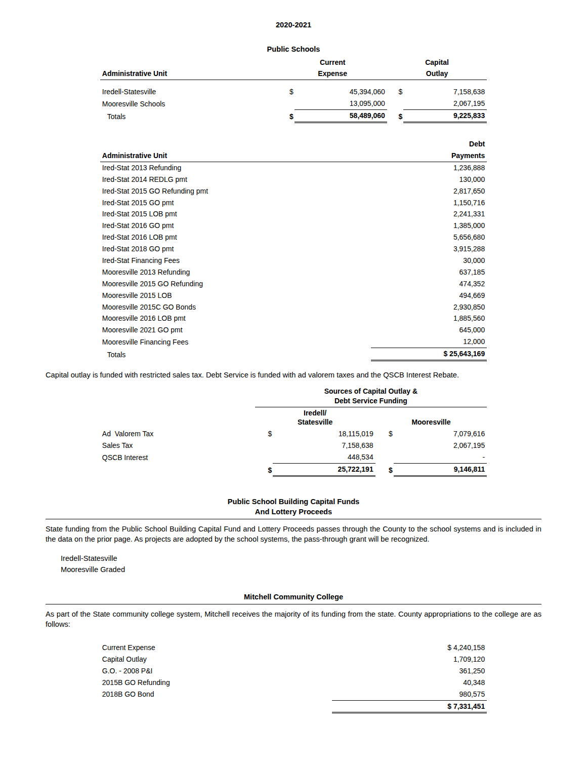2020-2021
Public Schools
| | Current | Capital |
| --- | --- | --- |
| Administrative Unit | Expense | Outlay |
| Iredell-Statesville | $ | 45,394,060 | $ | 7,158,638 |
| Mooresville Schools | | 13,095,000 | | 2,067,195 |
| Totals | $ | 58,489,060 | $ | 9,225,833 |
| | Debt |
| --- | --- |
| Administrative Unit | Payments |
| Ired-Stat 2013 Refunding | 1,236,888 |
| Ired-Stat 2014 REDLG pmt | 130,000 |
| Ired-Stat 2015 GO Refunding pmt | 2,817,650 |
| Ired-Stat 2015 GO pmt | 1,150,716 |
| Ired-Stat 2015 LOB pmt | 2,241,331 |
| Ired-Stat 2016 GO pmt | 1,385,000 |
| Ired-Stat 2016 LOB pmt | 5,656,680 |
| Ired-Stat 2018 GO pmt | 3,915,288 |
| Ired-Stat Financing Fees | 30,000 |
| Mooresville 2013 Refunding | 637,185 |
| Mooresville 2015 GO Refunding | 474,352 |
| Mooresville 2015 LOB | 494,669 |
| Mooresville 2015C GO Bonds | 2,930,850 |
| Mooresville 2016 LOB pmt | 1,885,560 |
| Mooresville 2021 GO pmt | 645,000 |
| Mooresville Financing Fees | 12,000 |
| Totals | $ 25,643,169 |
Capital outlay is funded with restricted sales tax. Debt Service is funded with ad valorem taxes and the QSCB Interest Rebate.
| | Sources of Capital Outlay & Debt Service Funding |
| | Iredell/ Statesville | Mooresville |
| Ad Valorem Tax | $ | 18,115,019 | $ | 7,079,616 |
| Sales Tax | | 7,158,638 | | 2,067,195 |
| QSCB Interest | | 448,534 | | - |
| | $ | 25,722,191 | $ | 9,146,811 |
Public School Building Capital Funds
And Lottery Proceeds
State funding from the Public School Building Capital Fund and Lottery Proceeds passes through the County to the school systems and is included in the data on the prior page. As projects are adopted by the school systems, the pass-through grant will be recognized.
Iredell-Statesville
Mooresville Graded
Mitchell Community College
As part of the State community college system, Mitchell receives the majority of its funding from the state. County appropriations to the college are as follows:
| Current Expense | $ 4,240,158 |
| Capital Outlay | 1,709,120 |
| G.O. - 2008 P&I | 361,250 |
| 2015B GO Refunding | 40,348 |
| 2018B GO Bond | 980,575 |
| | $ 7,331,451 |